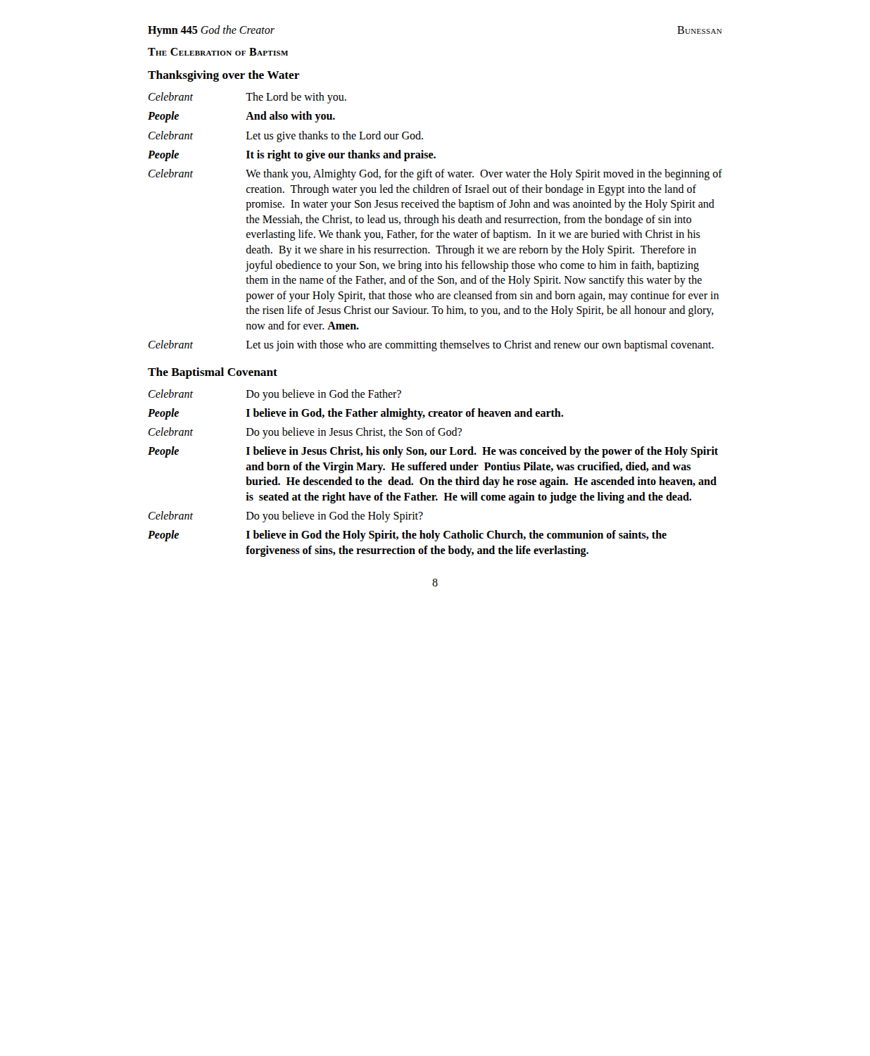Hymn 445 God the Creator Bunessan
The Celebration of Baptism
Thanksgiving over the Water
| Celebrant | The Lord be with you. |
| People | And also with you. |
| Celebrant | Let us give thanks to the Lord our God. |
| People | It is right to give our thanks and praise. |
| Celebrant | We thank you, Almighty God, for the gift of water. Over water the Holy Spirit moved in the beginning of creation. Through water you led the children of Israel out of their bondage in Egypt into the land of promise. In water your Son Jesus received the baptism of John and was anointed by the Holy Spirit and the Messiah, the Christ, to lead us, through his death and resurrection, from the bondage of sin into everlasting life. We thank you, Father, for the water of baptism. In it we are buried with Christ in his death. By it we share in his resurrection. Through it we are reborn by the Holy Spirit. Therefore in joyful obedience to your Son, we bring into his fellowship those who come to him in faith, baptizing them in the name of the Father, and of the Son, and of the Holy Spirit. Now sanctify this water by the power of your Holy Spirit, that those who are cleansed from sin and born again, may continue for ever in the risen life of Jesus Christ our Saviour. To him, to you, and to the Holy Spirit, be all honour and glory, now and for ever. Amen. |
| Celebrant | Let us join with those who are committing themselves to Christ and renew our own baptismal covenant. |
The Baptismal Covenant
| Celebrant | Do you believe in God the Father? |
| People | I believe in God, the Father almighty, creator of heaven and earth. |
| Celebrant | Do you believe in Jesus Christ, the Son of God? |
| People | I believe in Jesus Christ, his only Son, our Lord. He was conceived by the power of the Holy Spirit and born of the Virgin Mary. He suffered under Pontius Pilate, was crucified, died, and was buried. He descended to the dead. On the third day he rose again. He ascended into heaven, and is seated at the right have of the Father. He will come again to judge the living and the dead. |
| Celebrant | Do you believe in God the Holy Spirit? |
| People | I believe in God the Holy Spirit, the holy Catholic Church, the communion of saints, the forgiveness of sins, the resurrection of the body, and the life everlasting. |
8